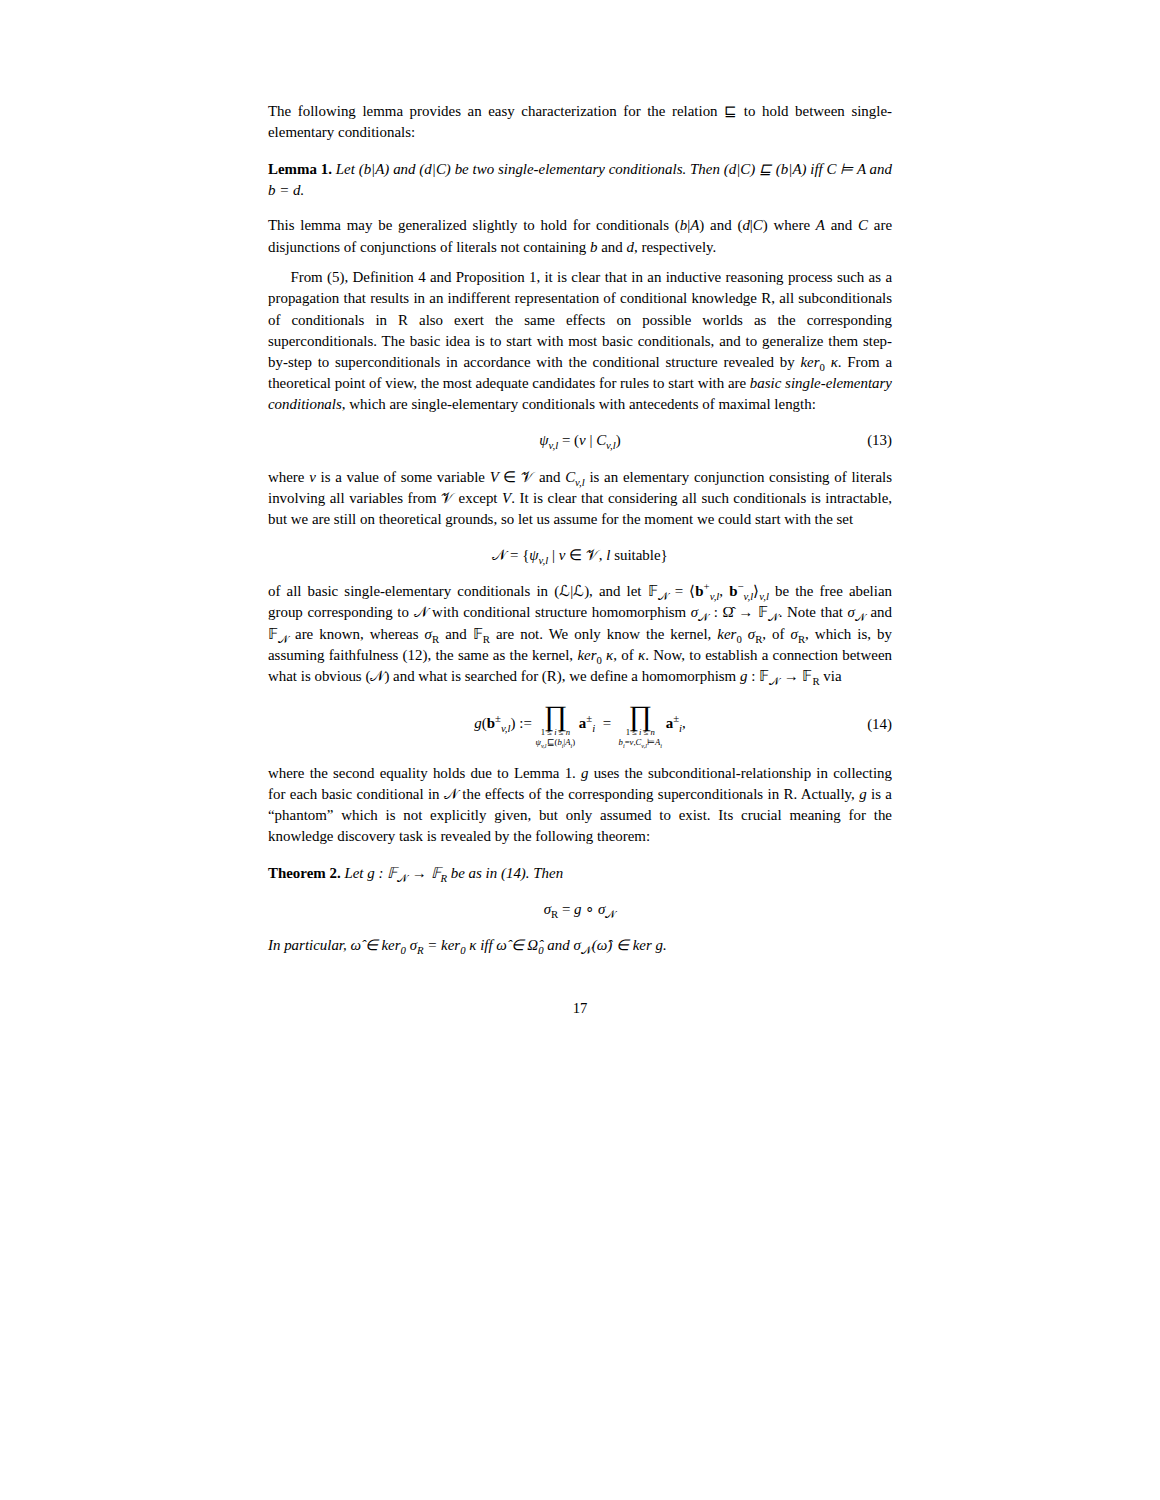The following lemma provides an easy characterization for the relation ⊑ to hold between single-elementary conditionals:
Lemma 1. Let (b|A) and (d|C) be two single-elementary conditionals. Then (d|C) ⊑ (b|A) iff C ⊨ A and b = d.
This lemma may be generalized slightly to hold for conditionals (b|A) and (d|C) where A and C are disjunctions of conjunctions of literals not containing b and d, respectively.
From (5), Definition 4 and Proposition 1, it is clear that in an inductive reasoning process such as a propagation that results in an indifferent representation of conditional knowledge R, all subconditionals of conditionals in R also exert the same effects on possible worlds as the corresponding superconditionals. The basic idea is to start with most basic conditionals, and to generalize them step-by-step to superconditionals in accordance with the conditional structure revealed by ker0 κ. From a theoretical point of view, the most adequate candidates for rules to start with are basic single-elementary conditionals, which are single-elementary conditionals with antecedents of maximal length:
ψv,l = (v | Cv,l) (13)
where v is a value of some variable V ∈ 𝒱 and Cv,l is an elementary conjunction consisting of literals involving all variables from 𝒱 except V. It is clear that considering all such conditionals is intractable, but we are still on theoretical grounds, so let us assume for the moment we could start with the set
𝒩 = {ψv,l | v ∈ 𝒱, l suitable}
of all basic single-elementary conditionals in (ℒ|ℒ), and let 𝔽𝒩 = ⟨b+v,l, b−v,l⟩v,l be the free abelian group corresponding to 𝒩 with conditional structure homomorphism σ𝒩 : Ω̂ → 𝔽𝒩. Note that σ𝒩 and 𝔽𝒩 are known, whereas σR and 𝔽R are not. We only know the kernel, ker0 σR, of σR, which is, by assuming faithfulness (12), the same as the kernel, ker0 κ, of κ. Now, to establish a connection between what is obvious (𝒩) and what is searched for (R), we define a homomorphism g : 𝔽𝒩 → 𝔽R via
g(b±v,l) := ∏ 1 ≤ i ≤ n ψv,l⊑(bi|Ai) a±i = ∏ 1 ≤ i ≤ n bi=v,Cv,l⊨Ai a±i, (14)
where the second equality holds due to Lemma 1. g uses the subconditional-relationship in collecting for each basic conditional in 𝒩 the effects of the corresponding superconditionals in R. Actually, g is a “phantom” which is not explicitly given, but only assumed to exist. Its crucial meaning for the knowledge discovery task is revealed by the following theorem:
Theorem 2. Let g : 𝔽𝒩 → 𝔽R be as in (14). Then
σR = g ∘ σ𝒩
In particular, ω̂ ∈ ker0 σR = ker0 κ iff ω̂ ∈ Ω̂0 and σ𝒩(ω̂) ∈ ker g.
17